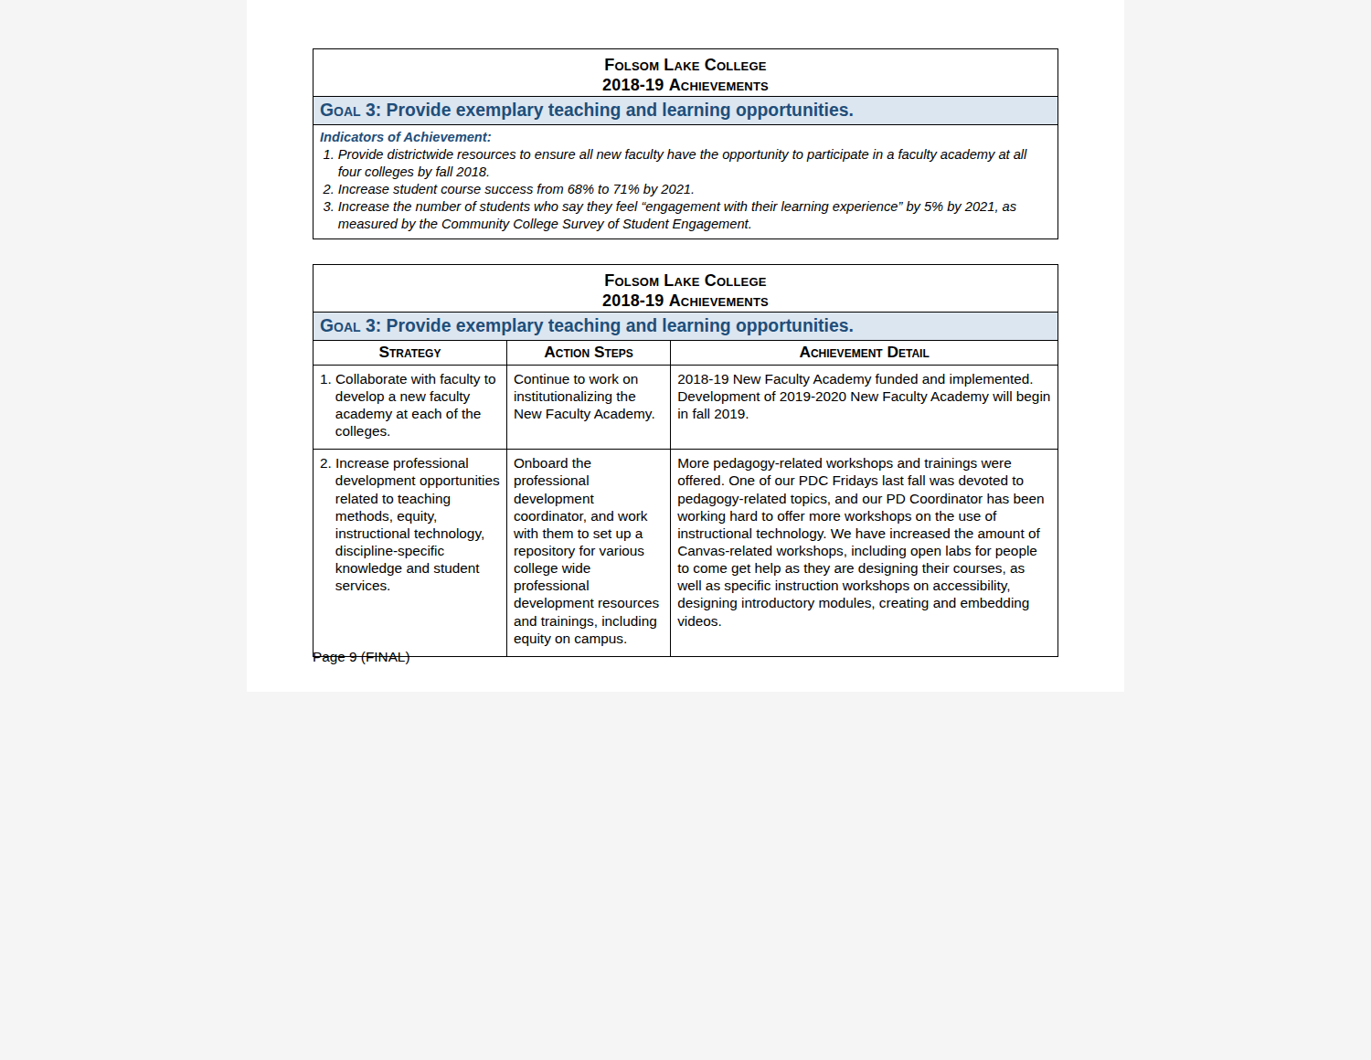| Folsom Lake College 2018-19 Achievements |
| Goal 3: Provide exemplary teaching and learning opportunities. |
| Indicators of Achievement: Provide districtwide resources to ensure all new faculty have the opportunity to participate in a faculty academy at all four colleges by fall 2018. Increase student course success from 68% to 71% by 2021. Increase the number of students who say they feel “engagement with their learning experience” by 5% by 2021, as measured by the Community College Survey of Student Engagement. |
| Folsom Lake College 2018-19 Achievements |
| Goal 3: Provide exemplary teaching and learning opportunities. |
| Strategy | Action Steps | Achievement Detail |
| 1. Collaborate with faculty to develop a new faculty academy at each of the colleges. | Continue to work on institutionalizing the New Faculty Academy. | 2018-19 New Faculty Academy funded and implemented. Development of 2019-2020 New Faculty Academy will begin in fall 2019. |
| 2. Increase professional development opportunities related to teaching methods, equity, instructional technology, discipline-specific knowledge and student services. | Onboard the professional development coordinator, and work with them to set up a repository for various college wide professional development resources and trainings, including equity on campus. | More pedagogy-related workshops and trainings were offered. One of our PDC Fridays last fall was devoted to pedagogy-related topics, and our PD Coordinator has been working hard to offer more workshops on the use of instructional technology. We have increased the amount of Canvas-related workshops, including open labs for people to come get help as they are designing their courses, as well as specific instruction workshops on accessibility, designing introductory modules, creating and embedding videos. |
Page 9 (FINAL)